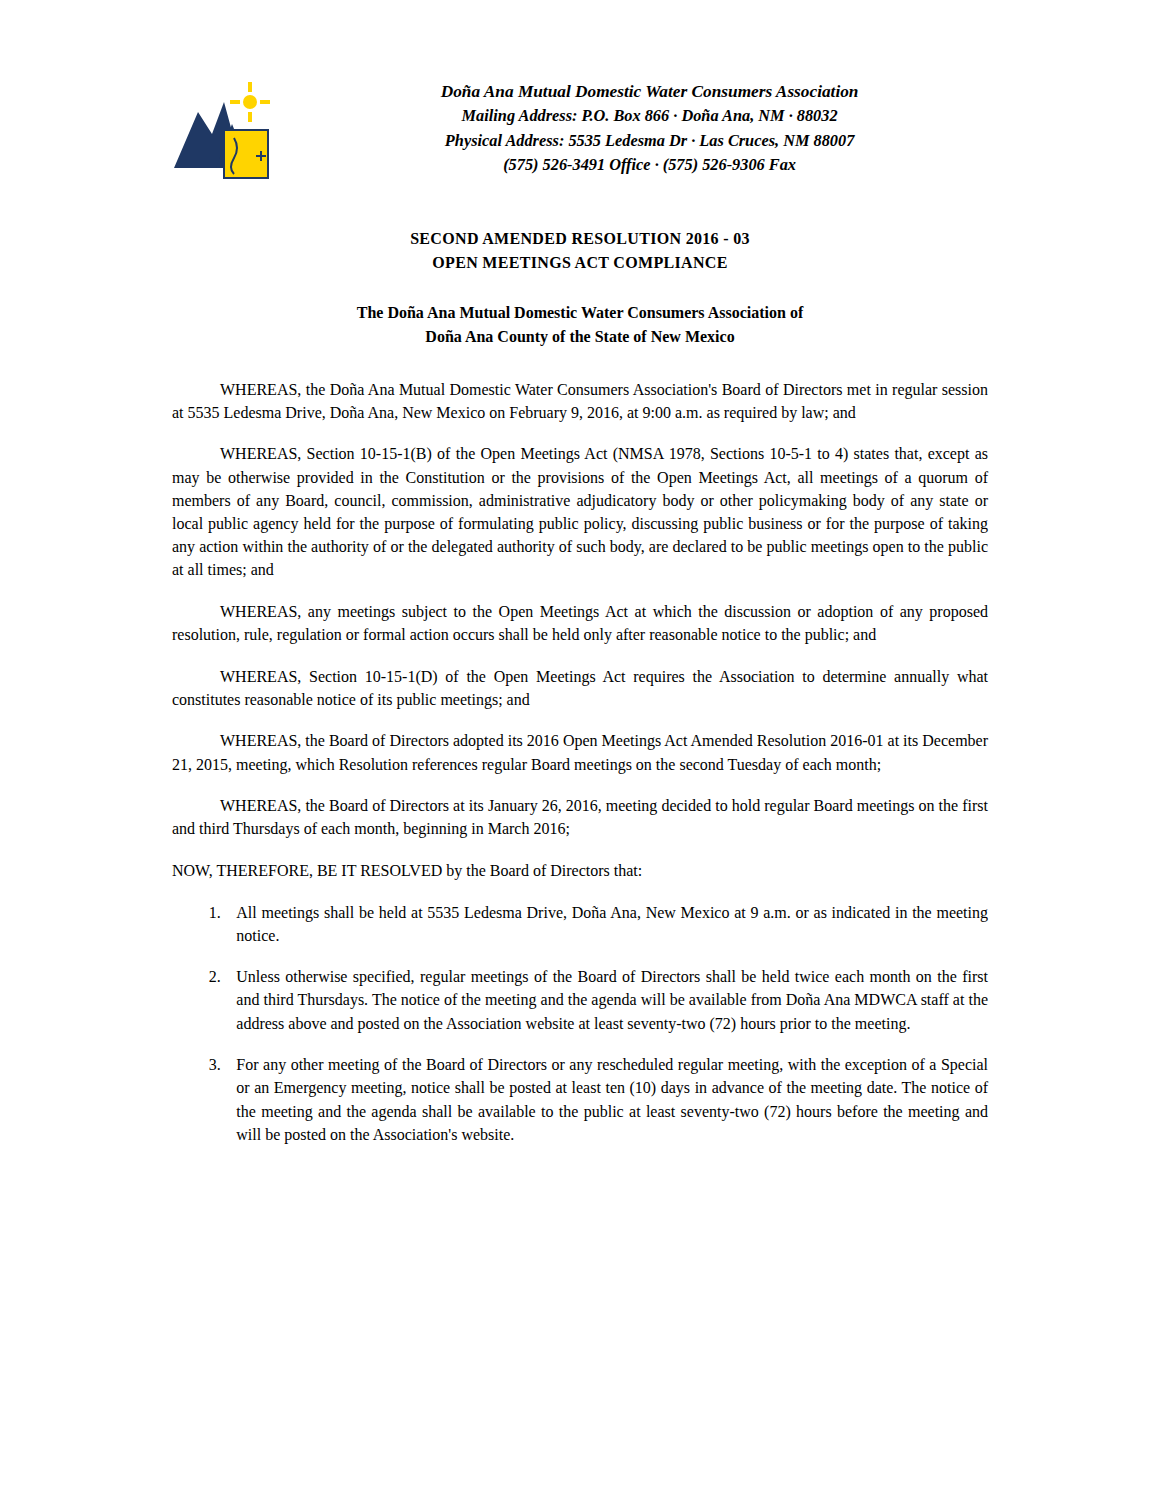Doña Ana Mutual Domestic Water Consumers Association
Mailing Address: P.O. Box 866 · Doña Ana, NM · 88032
Physical Address: 5535 Ledesma Dr · Las Cruces, NM 88007
(575) 526-3491 Office · (575) 526-9306 Fax
Second Amended Resolution 2016 - 03
Open Meetings Act Compliance
The Doña Ana Mutual Domestic Water Consumers Association of
Doña Ana County of the State of New Mexico
WHEREAS, the Doña Ana Mutual Domestic Water Consumers Association's Board of Directors met in regular session at 5535 Ledesma Drive, Doña Ana, New Mexico on February 9, 2016, at 9:00 a.m. as required by law; and
WHEREAS, Section 10-15-1(B) of the Open Meetings Act (NMSA 1978, Sections 10-5-1 to 4) states that, except as may be otherwise provided in the Constitution or the provisions of the Open Meetings Act, all meetings of a quorum of members of any Board, council, commission, administrative adjudicatory body or other policymaking body of any state or local public agency held for the purpose of formulating public policy, discussing public business or for the purpose of taking any action within the authority of or the delegated authority of such body, are declared to be public meetings open to the public at all times; and
WHEREAS, any meetings subject to the Open Meetings Act at which the discussion or adoption of any proposed resolution, rule, regulation or formal action occurs shall be held only after reasonable notice to the public; and
WHEREAS, Section 10-15-1(D) of the Open Meetings Act requires the Association to determine annually what constitutes reasonable notice of its public meetings; and
WHEREAS, the Board of Directors adopted its 2016 Open Meetings Act Amended Resolution 2016-01 at its December 21, 2015, meeting, which Resolution references regular Board meetings on the second Tuesday of each month;
WHEREAS, the Board of Directors at its January 26, 2016, meeting decided to hold regular Board meetings on the first and third Thursdays of each month, beginning in March 2016;
NOW, THEREFORE, BE IT RESOLVED by the Board of Directors that:
All meetings shall be held at 5535 Ledesma Drive, Doña Ana, New Mexico at 9 a.m. or as indicated in the meeting notice.
Unless otherwise specified, regular meetings of the Board of Directors shall be held twice each month on the first and third Thursdays. The notice of the meeting and the agenda will be available from Doña Ana MDWCA staff at the address above and posted on the Association website at least seventy-two (72) hours prior to the meeting.
For any other meeting of the Board of Directors or any rescheduled regular meeting, with the exception of a Special or an Emergency meeting, notice shall be posted at least ten (10) days in advance of the meeting date. The notice of the meeting and the agenda shall be available to the public at least seventy-two (72) hours before the meeting and will be posted on the Association's website.